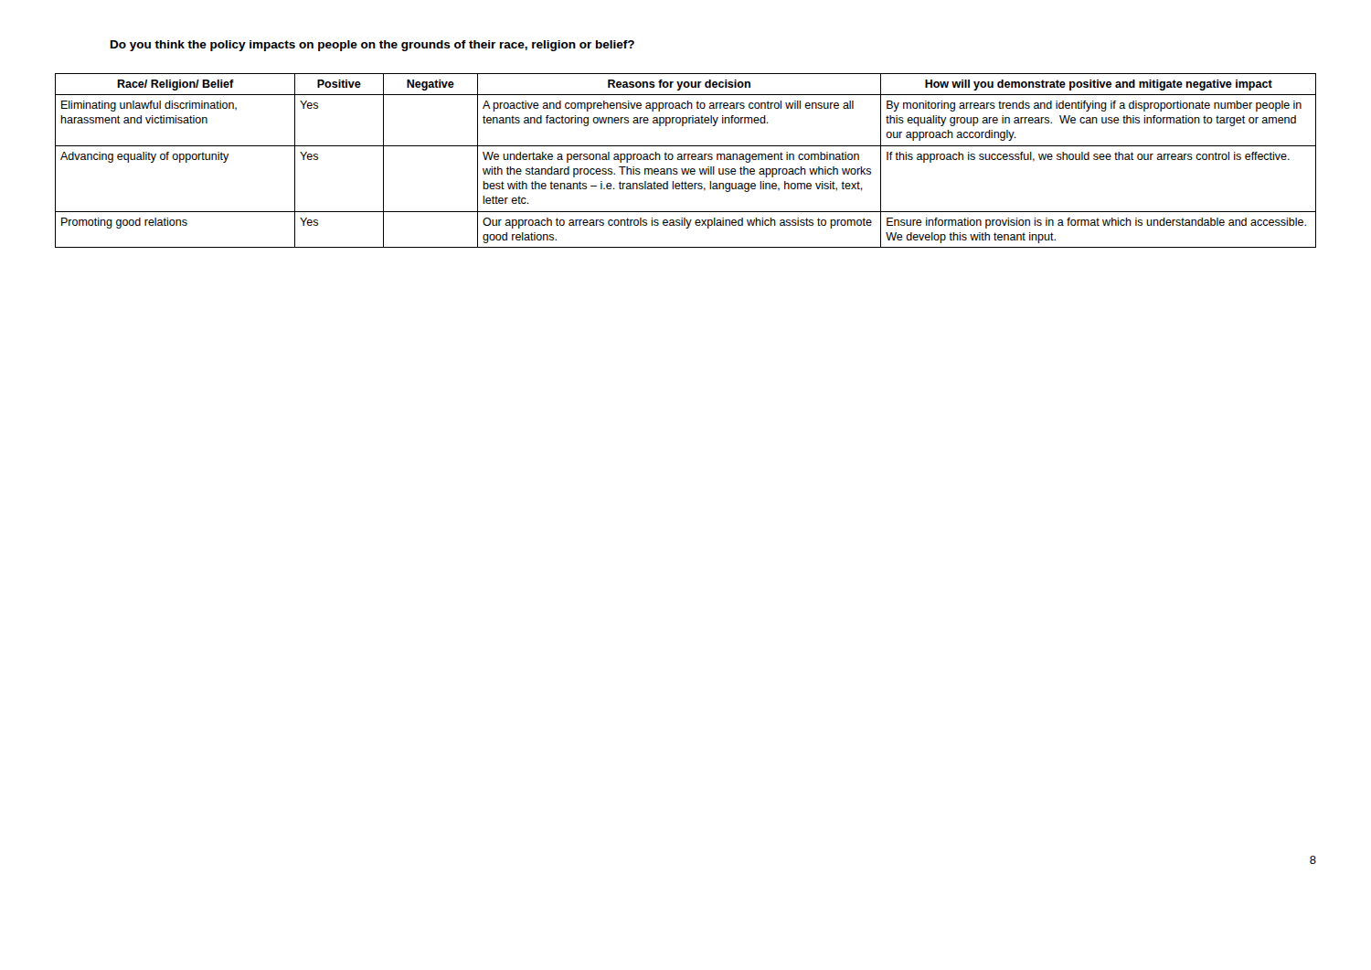Do you think the policy impacts on people on the grounds of their race, religion or belief?
| Race/ Religion/ Belief | Positive | Negative | Reasons for your decision | How will you demonstrate positive and mitigate negative impact |
| --- | --- | --- | --- | --- |
| Eliminating unlawful discrimination, harassment and victimisation | Yes | | A proactive and comprehensive approach to arrears control will ensure all tenants and factoring owners are appropriately informed. | By monitoring arrears trends and identifying if a disproportionate number people in this equality group are in arrears. We can use this information to target or amend our approach accordingly. |
| Advancing equality of opportunity | Yes | | We undertake a personal approach to arrears management in combination with the standard process. This means we will use the approach which works best with the tenants – i.e. translated letters, language line, home visit, text, letter etc. | If this approach is successful, we should see that our arrears control is effective. |
| Promoting good relations | Yes | | Our approach to arrears controls is easily explained which assists to promote good relations. | Ensure information provision is in a format which is understandable and accessible. We develop this with tenant input. |
8